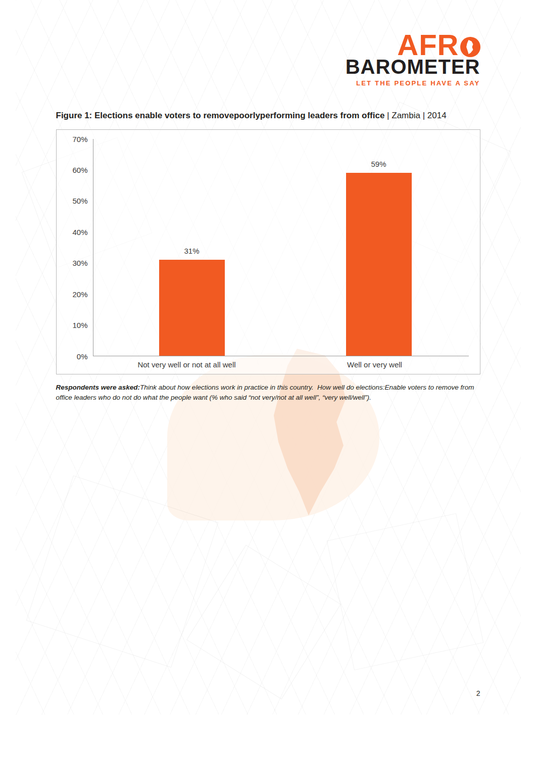AFR
BAROMETER
LET THE PEOPLE HAVE A SAY
Figure 1: Elections enable voters to removepoorlyperforming leaders from office | Zambia | 2014
70%
60%
50%
40%
30%
20%
10%
0%
31%
59%
Not very well or not at all well Well or very well
Respondents were asked: Think about how elections work in practice in this country. How well do elections:Enable voters to remove from office leaders who do not do what the people want (% who said “not very/not at all well”, “very well/well”).
2